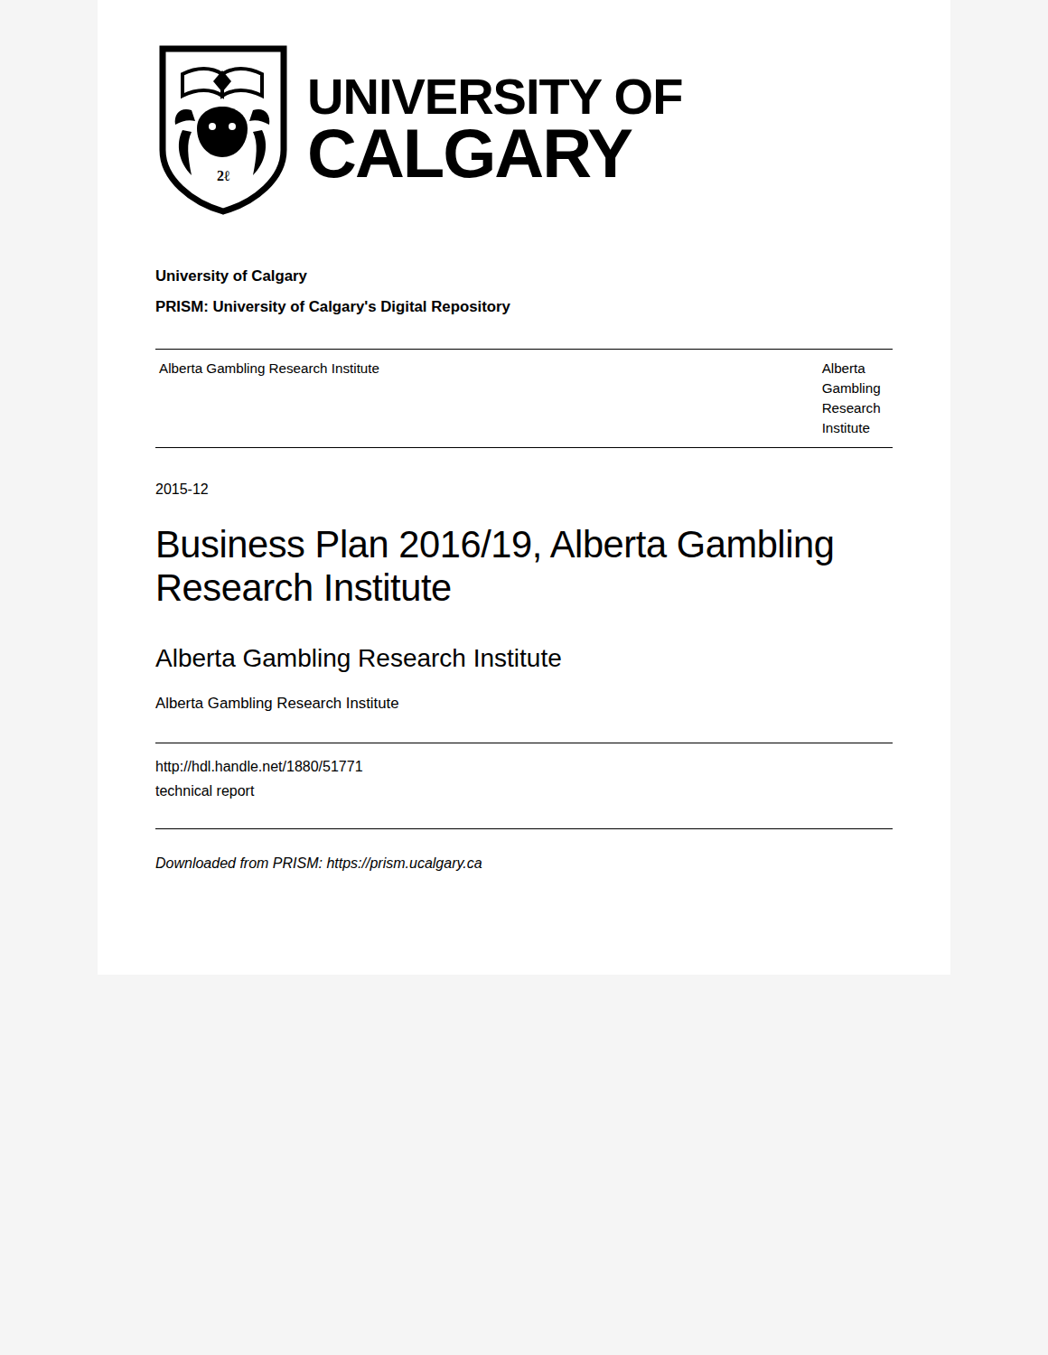2ℓ
UNIVERSITY OF CALGARY
University of Calgary
PRISM: University of Calgary's Digital Repository
| Alberta Gambling Research Institute | Alberta Gambling Research Institute |
2015-12
Business Plan 2016/19, Alberta Gambling Research Institute
Alberta Gambling Research Institute
Alberta Gambling Research Institute
http://hdl.handle.net/1880/51771
technical report
Downloaded from PRISM: https://prism.ucalgary.ca